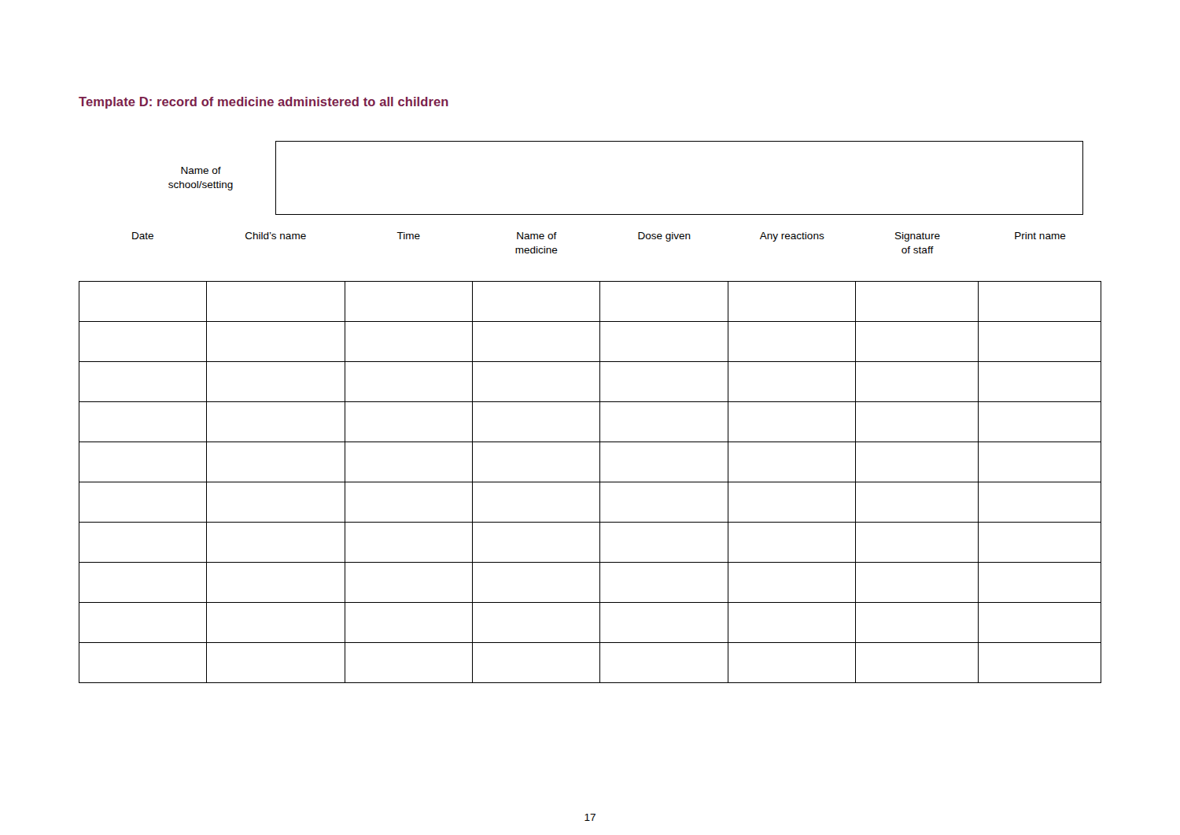Template D: record of medicine administered to all children
Name of
school/setting
| Date | Child’s name | Time | Name of medicine | Dose given | Any reactions | Signature of staff | Print name |
17